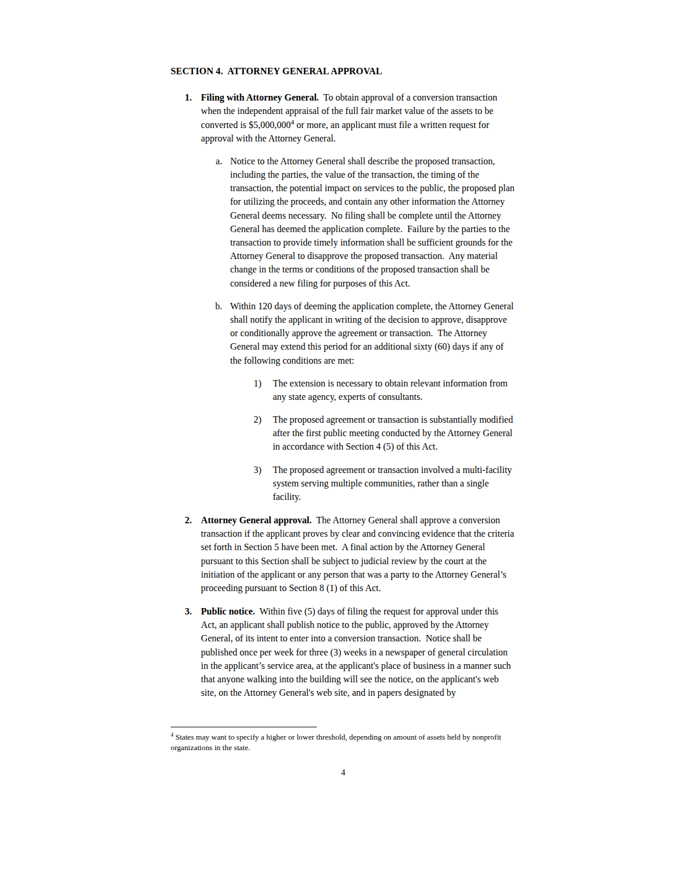SECTION 4. ATTORNEY GENERAL APPROVAL
Filing with Attorney General. To obtain approval of a conversion transaction when the independent appraisal of the full fair market value of the assets to be converted is $5,000,0004 or more, an applicant must file a written request for approval with the Attorney General.
Notice to the Attorney General shall describe the proposed transaction, including the parties, the value of the transaction, the timing of the transaction, the potential impact on services to the public, the proposed plan for utilizing the proceeds, and contain any other information the Attorney General deems necessary. No filing shall be complete until the Attorney General has deemed the application complete. Failure by the parties to the transaction to provide timely information shall be sufficient grounds for the Attorney General to disapprove the proposed transaction. Any material change in the terms or conditions of the proposed transaction shall be considered a new filing for purposes of this Act.
Within 120 days of deeming the application complete, the Attorney General shall notify the applicant in writing of the decision to approve, disapprove or conditionally approve the agreement or transaction. The Attorney General may extend this period for an additional sixty (60) days if any of the following conditions are met:
The extension is necessary to obtain relevant information from any state agency, experts of consultants.
The proposed agreement or transaction is substantially modified after the first public meeting conducted by the Attorney General in accordance with Section 4 (5) of this Act.
The proposed agreement or transaction involved a multi-facility system serving multiple communities, rather than a single facility.
Attorney General approval. The Attorney General shall approve a conversion transaction if the applicant proves by clear and convincing evidence that the criteria set forth in Section 5 have been met. A final action by the Attorney General pursuant to this Section shall be subject to judicial review by the court at the initiation of the applicant or any person that was a party to the Attorney General’s proceeding pursuant to Section 8 (1) of this Act.
Public notice. Within five (5) days of filing the request for approval under this Act, an applicant shall publish notice to the public, approved by the Attorney General, of its intent to enter into a conversion transaction. Notice shall be published once per week for three (3) weeks in a newspaper of general circulation in the applicant’s service area, at the applicant's place of business in a manner such that anyone walking into the building will see the notice, on the applicant's web site, on the Attorney General's web site, and in papers designated by
4 States may want to specify a higher or lower threshold, depending on amount of assets held by nonprofit organizations in the state.
4